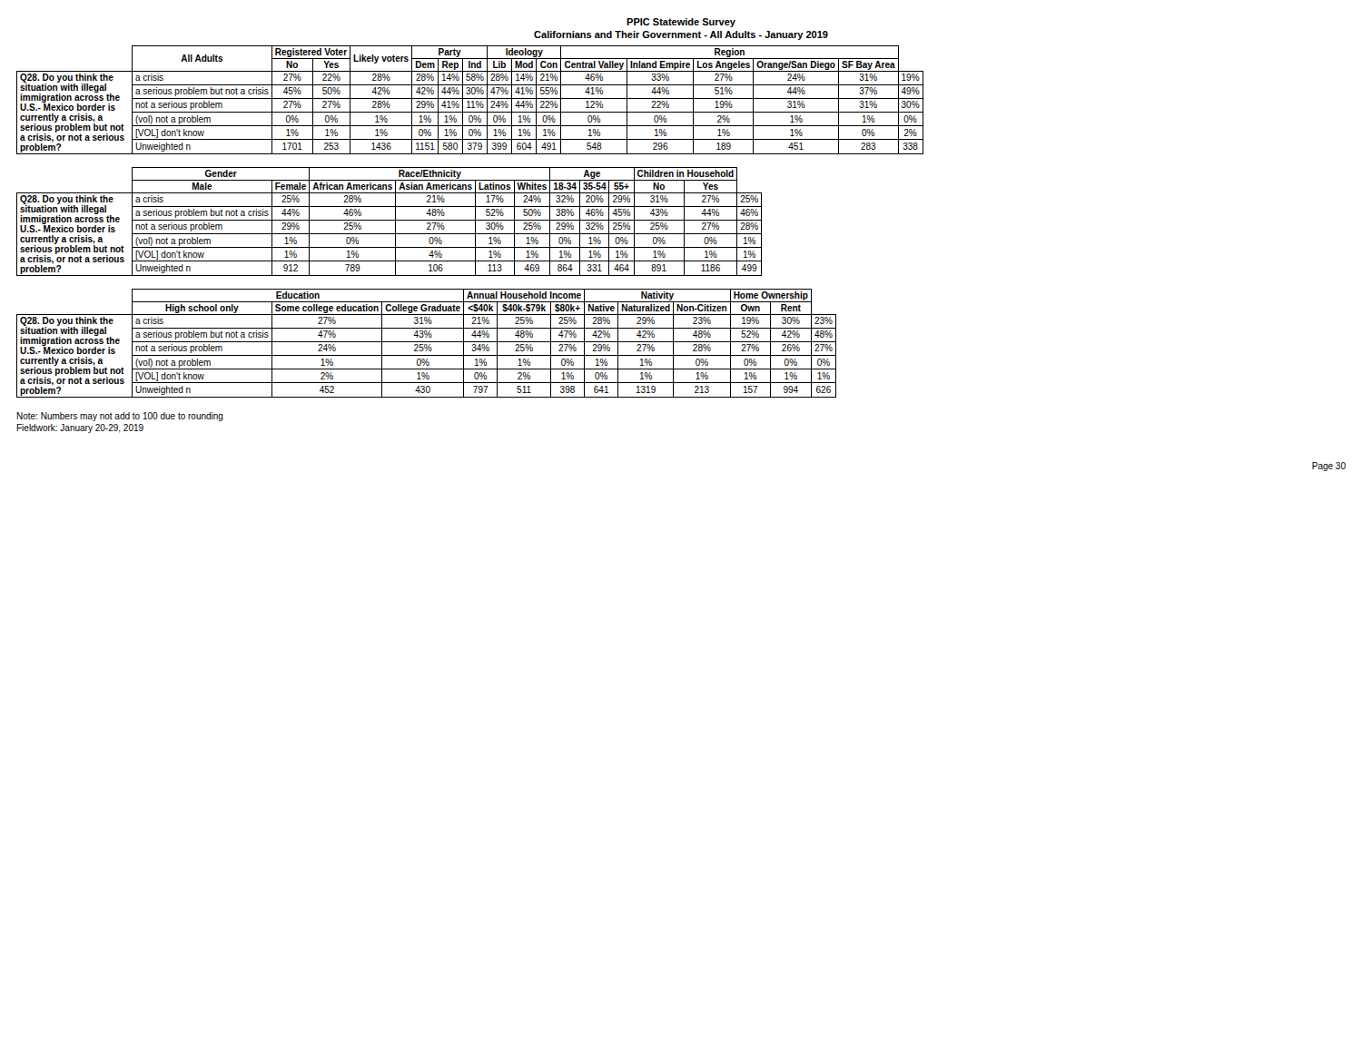PPIC Statewide Survey
Californians and Their Government - All Adults - January 2019
| | All Adults | Registered Voter | Likely voters | Party | Ideology | Region |
| --- | --- | --- | --- | --- | --- | --- |
| No | Yes | Dem | Rep | Ind | Lib | Mod | Con | Central Valley | Inland Empire | Los Angeles | Orange/San Diego | SF Bay Area |
| Q28. Do you think the situation with illegal immigration across the U.S.- Mexico border is currently a crisis, a serious problem but not a crisis, or not a serious problem? | a crisis | 27% | 22% | 28% | 28% | 14% | 58% | 28% | 14% | 21% | 46% | 33% | 27% | 24% | 31% | 19% |
| a serious problem but not a crisis | 45% | 50% | 42% | 42% | 44% | 30% | 47% | 41% | 55% | 41% | 44% | 51% | 44% | 37% | 49% |
| not a serious problem | 27% | 27% | 28% | 29% | 41% | 11% | 24% | 44% | 22% | 12% | 22% | 19% | 31% | 31% | 30% |
| (vol) not a problem | 0% | 0% | 1% | 1% | 1% | 0% | 0% | 1% | 0% | 0% | 0% | 2% | 1% | 1% | 0% |
| [VOL] don't know | 1% | 1% | 1% | 0% | 1% | 0% | 1% | 1% | 1% | 1% | 1% | 1% | 1% | 0% | 2% |
| Unweighted n | 1701 | 253 | 1436 | 1151 | 580 | 379 | 399 | 604 | 491 | 548 | 296 | 189 | 451 | 283 | 338 |
| | Gender | Race/Ethnicity | Age | Children in Household |
| --- | --- | --- | --- | --- |
| Male | Female | African Americans | Asian Americans | Latinos | Whites | 18-34 | 35-54 | 55+ | No | Yes |
| Q28. Do you think the situation with illegal immigration across the U.S.- Mexico border is currently a crisis, a serious problem but not a crisis, or not a serious problem? | a crisis | 25% | 28% | 21% | 17% | 24% | 32% | 20% | 29% | 31% | 27% | 25% |
| a serious problem but not a crisis | 44% | 46% | 48% | 52% | 50% | 38% | 46% | 45% | 43% | 44% | 46% |
| not a serious problem | 29% | 25% | 27% | 30% | 25% | 29% | 32% | 25% | 25% | 27% | 28% |
| (vol) not a problem | 1% | 0% | 0% | 1% | 1% | 0% | 1% | 0% | 0% | 0% | 1% |
| [VOL] don't know | 1% | 1% | 4% | 1% | 1% | 1% | 1% | 1% | 1% | 1% | 1% |
| Unweighted n | 912 | 789 | 106 | 113 | 469 | 864 | 331 | 464 | 891 | 1186 | 499 |
| | Education | Annual Household Income | Nativity | Home Ownership |
| --- | --- | --- | --- | --- |
| High school only | Some college education | College Graduate | <$40k | $40k-$79k | $80k+ | Native | Naturalized | Non-Citizen | Own | Rent |
| Q28. Do you think the situation with illegal immigration across the U.S.- Mexico border is currently a crisis, a serious problem but not a crisis, or not a serious problem? | a crisis | 27% | 31% | 21% | 25% | 25% | 28% | 29% | 23% | 19% | 30% | 23% |
| a serious problem but not a crisis | 47% | 43% | 44% | 48% | 47% | 42% | 42% | 48% | 52% | 42% | 48% |
| not a serious problem | 24% | 25% | 34% | 25% | 27% | 29% | 27% | 28% | 27% | 26% | 27% |
| (vol) not a problem | 1% | 0% | 1% | 1% | 0% | 1% | 1% | 0% | 0% | 0% | 0% |
| [VOL] don't know | 2% | 1% | 0% | 2% | 1% | 0% | 1% | 1% | 1% | 1% | 1% |
| Unweighted n | 452 | 430 | 797 | 511 | 398 | 641 | 1319 | 213 | 157 | 994 | 626 |
Note: Numbers may not add to 100 due to rounding
Fieldwork: January 20-29, 2019
Page 30